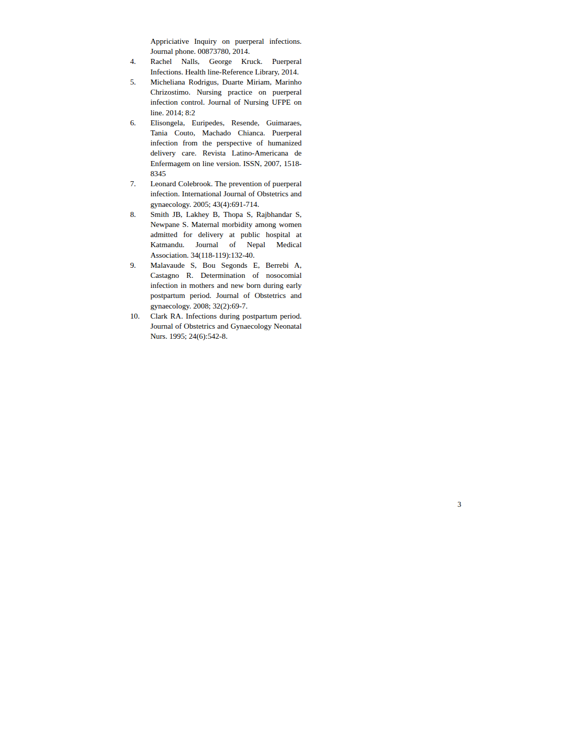Appriciative Inquiry on puerperal infections. Journal phone. 00873780, 2014.
4. Rachel Nalls, George Kruck. Puerperal Infections. Health line-Reference Library, 2014.
5. Micheliana Rodrigus, Duarte Miriam, Marinho Chrizostimo. Nursing practice on puerperal infection control. Journal of Nursing UFPE on line. 2014; 8:2
6. Elisongela, Euripedes, Resende, Guimaraes, Tania Couto, Machado Chianca. Puerperal infection from the perspective of humanized delivery care. Revista Latino-Americana de Enfermagem on line version. ISSN, 2007, 1518-8345
7. Leonard Colebrook. The prevention of puerperal infection. International Journal of Obstetrics and gynaecology. 2005; 43(4):691-714.
8. Smith JB, Lakhey B, Thopa S, Rajbhandar S, Newpane S. Maternal morbidity among women admitted for delivery at public hospital at Katmandu. Journal of Nepal Medical Association. 34(118-119):132-40.
9. Malavaude S, Bou Segonds E, Berrebi A, Castagno R. Determination of nosocomial infection in mothers and new born during early postpartum period. Journal of Obstetrics and gynaecology. 2008; 32(2):69-7.
10. Clark RA. Infections during postpartum period. Journal of Obstetrics and Gynaecology Neonatal Nurs. 1995; 24(6):542-8.
3